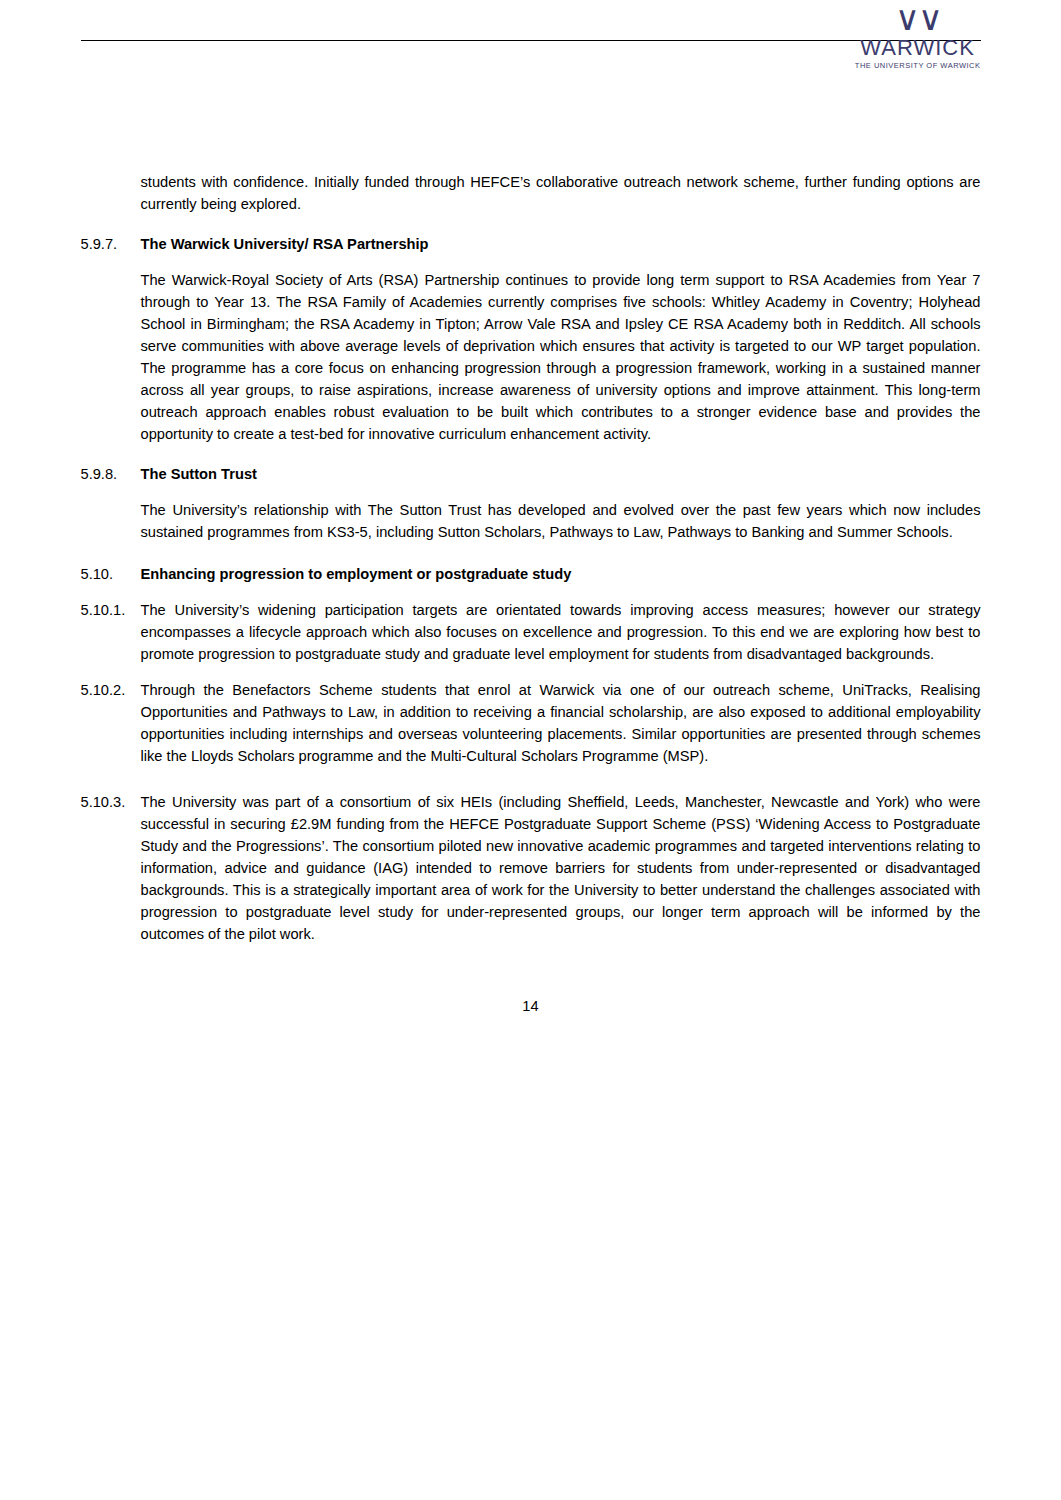∨∨
WARWICK
THE UNIVERSITY OF WARWICK
students with confidence. Initially funded through HEFCE’s collaborative outreach network scheme, further funding options are currently being explored.
5.9.7.
The Warwick University/ RSA Partnership
The Warwick-Royal Society of Arts (RSA) Partnership continues to provide long term support to RSA Academies from Year 7 through to Year 13. The RSA Family of Academies currently comprises five schools: Whitley Academy in Coventry; Holyhead School in Birmingham; the RSA Academy in Tipton; Arrow Vale RSA and Ipsley CE RSA Academy both in Redditch. All schools serve communities with above average levels of deprivation which ensures that activity is targeted to our WP target population. The programme has a core focus on enhancing progression through a progression framework, working in a sustained manner across all year groups, to raise aspirations, increase awareness of university options and improve attainment. This long-term outreach approach enables robust evaluation to be built which contributes to a stronger evidence base and provides the opportunity to create a test-bed for innovative curriculum enhancement activity.
5.9.8.
The Sutton Trust
The University’s relationship with The Sutton Trust has developed and evolved over the past few years which now includes sustained programmes from KS3-5, including Sutton Scholars, Pathways to Law, Pathways to Banking and Summer Schools.
5.10.
Enhancing progression to employment or postgraduate study
5.10.1.
The University’s widening participation targets are orientated towards improving access measures; however our strategy encompasses a lifecycle approach which also focuses on excellence and progression. To this end we are exploring how best to promote progression to postgraduate study and graduate level employment for students from disadvantaged backgrounds.
5.10.2.
Through the Benefactors Scheme students that enrol at Warwick via one of our outreach scheme, UniTracks, Realising Opportunities and Pathways to Law, in addition to receiving a financial scholarship, are also exposed to additional employability opportunities including internships and overseas volunteering placements. Similar opportunities are presented through schemes like the Lloyds Scholars programme and the Multi-Cultural Scholars Programme (MSP).
5.10.3.
The University was part of a consortium of six HEIs (including Sheffield, Leeds, Manchester, Newcastle and York) who were successful in securing £2.9M funding from the HEFCE Postgraduate Support Scheme (PSS) ‘Widening Access to Postgraduate Study and the Progressions’. The consortium piloted new innovative academic programmes and targeted interventions relating to information, advice and guidance (IAG) intended to remove barriers for students from under-represented or disadvantaged backgrounds. This is a strategically important area of work for the University to better understand the challenges associated with progression to postgraduate level study for under-represented groups, our longer term approach will be informed by the outcomes of the pilot work.
14